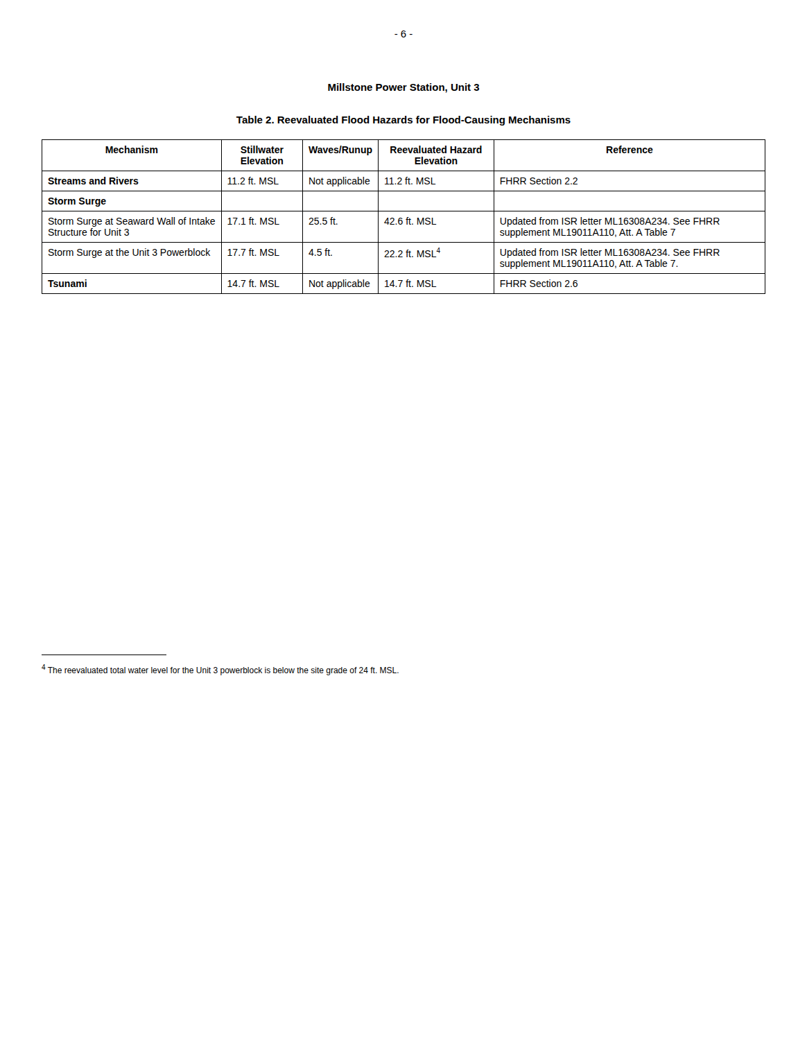- 6 -
Millstone Power Station, Unit 3
Table 2. Reevaluated Flood Hazards for Flood-Causing Mechanisms
| Mechanism | Stillwater Elevation | Waves/Runup | Reevaluated Hazard Elevation | Reference |
| --- | --- | --- | --- | --- |
| Streams and Rivers | 11.2 ft. MSL | Not applicable | 11.2 ft. MSL | FHRR Section 2.2 |
| Storm Surge | | | | |
| Storm Surge at Seaward Wall of Intake Structure for Unit 3 | 17.1 ft. MSL | 25.5 ft. | 42.6 ft. MSL | Updated from ISR letter ML16308A234. See FHRR supplement ML19011A110, Att. A Table 7 |
| Storm Surge at the Unit 3 Powerblock | 17.7 ft. MSL | 4.5 ft. | 22.2 ft. MSL 4 | Updated from ISR letter ML16308A234. See FHRR supplement ML19011A110, Att. A Table 7. |
| Tsunami | 14.7 ft. MSL | Not applicable | 14.7 ft. MSL | FHRR Section 2.6 |
4 The reevaluated total water level for the Unit 3 powerblock is below the site grade of 24 ft. MSL.